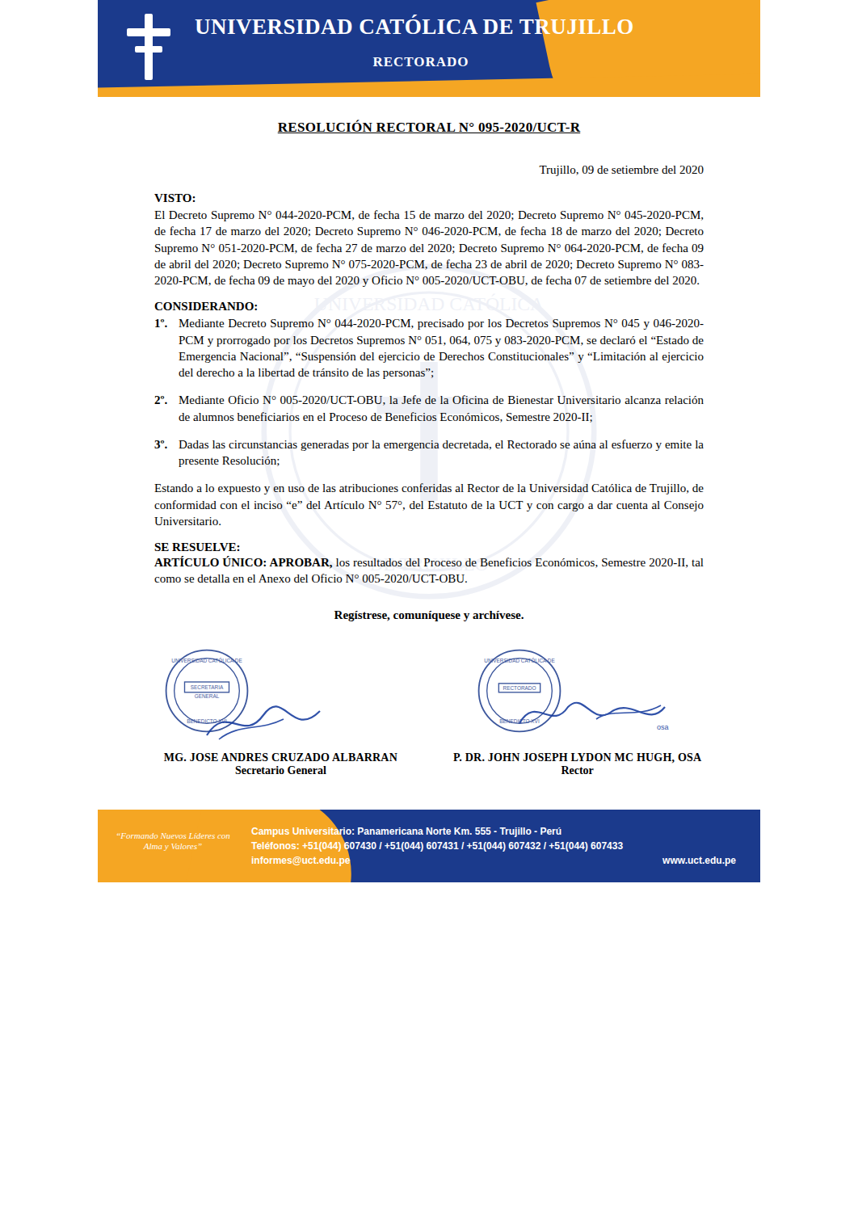UNIVERSIDAD CATÓLICA DE TRUJILLO
RECTORADO
UNIVERSIDAD CATÓLICA DE TRUJILLO
RESOLUCIÓN RECTORAL N° 095-2020/UCT-R
Trujillo, 09 de setiembre del 2020
VISTO:
El Decreto Supremo N° 044-2020-PCM, de fecha 15 de marzo del 2020; Decreto Supremo N° 045-2020-PCM, de fecha 17 de marzo del 2020; Decreto Supremo N° 046-2020-PCM, de fecha 18 de marzo del 2020; Decreto Supremo N° 051-2020-PCM, de fecha 27 de marzo del 2020; Decreto Supremo N° 064-2020-PCM, de fecha 09 de abril del 2020; Decreto Supremo N° 075-2020-PCM, de fecha 23 de abril de 2020; Decreto Supremo N° 083-2020-PCM, de fecha 09 de mayo del 2020 y Oficio N° 005-2020/UCT-OBU, de fecha 07 de setiembre del 2020.
CONSIDERANDO:
1º. Mediante Decreto Supremo N° 044-2020-PCM, precisado por los Decretos Supremos N° 045 y 046-2020-PCM y prorrogado por los Decretos Supremos N° 051, 064, 075 y 083-2020-PCM, se declaró el “Estado de Emergencia Nacional”, “Suspensión del ejercicio de Derechos Constitucionales” y “Limitación al ejercicio del derecho a la libertad de tránsito de las personas”;
2º. Mediante Oficio N° 005-2020/UCT-OBU, la Jefe de la Oficina de Bienestar Universitario alcanza relación de alumnos beneficiarios en el Proceso de Beneficios Económicos, Semestre 2020-II;
3º. Dadas las circunstancias generadas por la emergencia decretada, el Rectorado se aúna al esfuerzo y emite la presente Resolución;
Estando a lo expuesto y en uso de las atribuciones conferidas al Rector de la Universidad Católica de Trujillo, de conformidad con el inciso “e” del Artículo N° 57°, del Estatuto de la UCT y con cargo a dar cuenta al Consejo Universitario.
SE RESUELVE:
ARTÍCULO ÚNICO: APROBAR, los resultados del Proceso de Beneficios Económicos, Semestre 2020-II, tal como se detalla en el Anexo del Oficio N° 005-2020/UCT-OBU.
Regístrese, comuníquese y archívese.
UNIVERSIDAD CATÓLICA DE SECRETARIA GENERAL BENEDICTO XVI
MG. JOSE ANDRES CRUZADO ALBARRAN
Secretario General
UNIVERSIDAD CATÓLICA DE RECTORADO BENEDICTO XVI osa
P. DR. JOHN JOSEPH LYDON MC HUGH, OSA
Rector
“Formando Nuevos Líderes con Alma y Valores”
Campus Universitario: Panamericana Norte Km. 555 - Trujillo - Perú
Teléfonos: +51(044) 607430 / +51(044) 607431 / +51(044) 607432 / +51(044) 607433
informes@uct.edu.pe www.uct.edu.pe